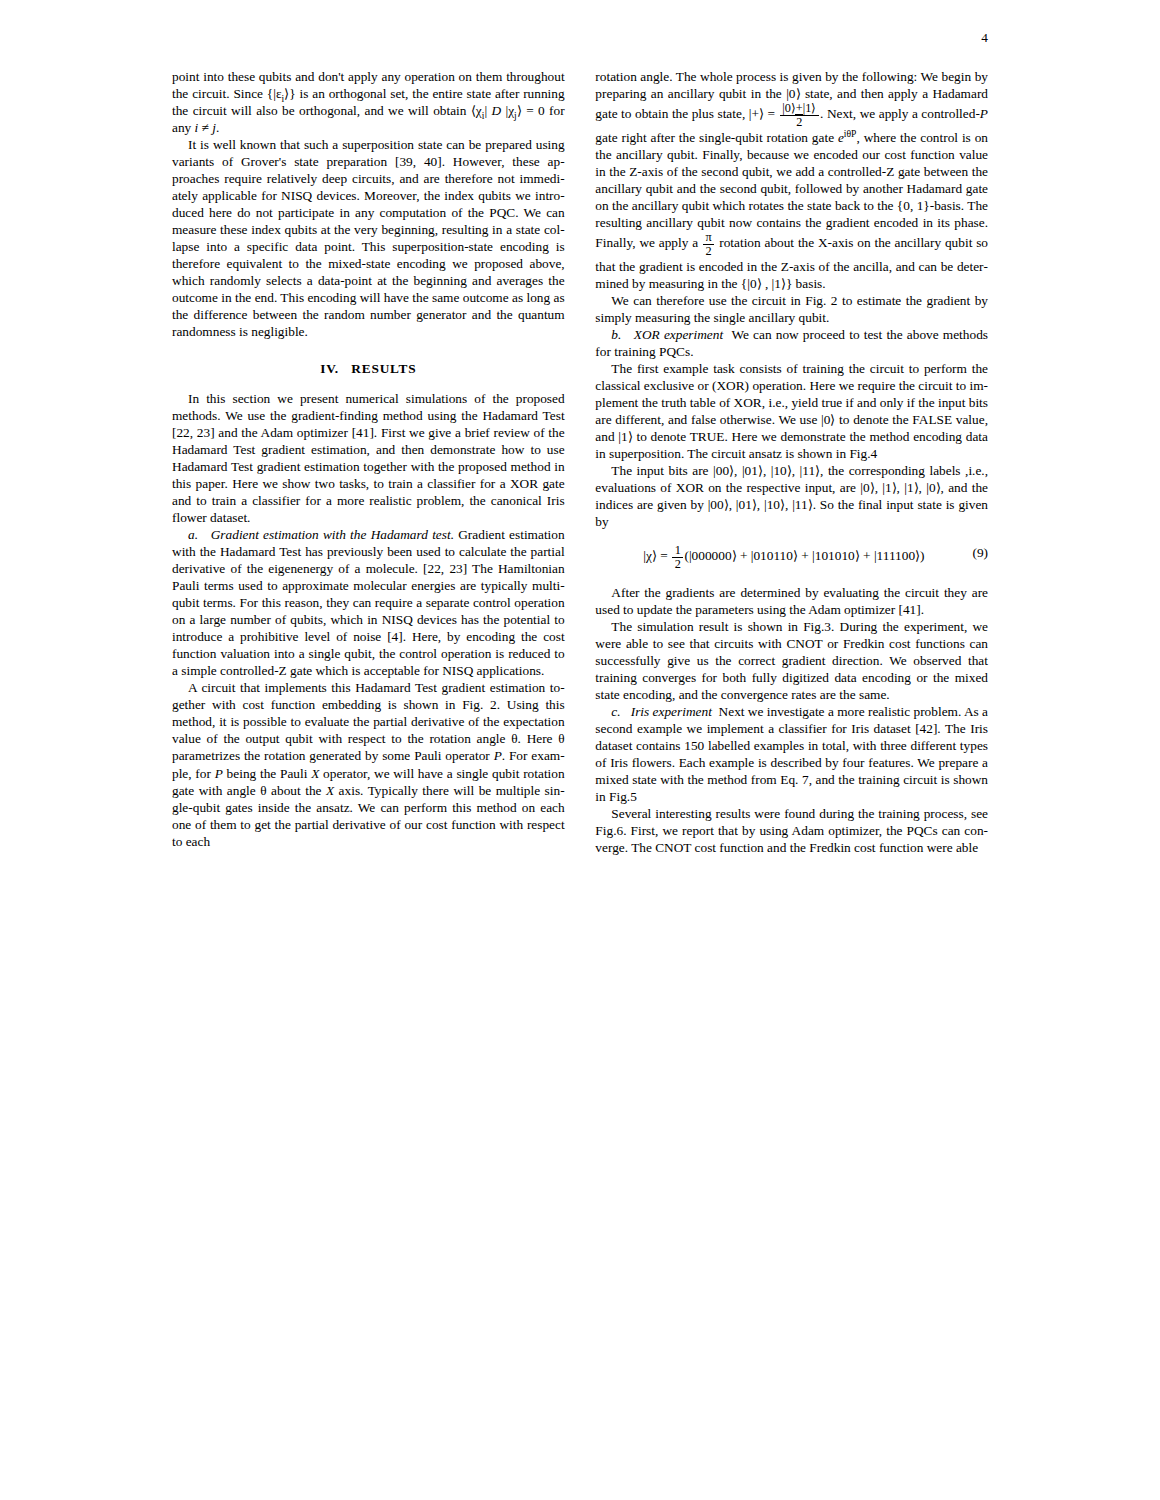4
point into these qubits and don't apply any operation on them throughout the circuit. Since {|εi⟩} is an orthogonal set, the entire state after running the circuit will also be orthogonal, and we will obtain ⟨χi| D |χj⟩ = 0 for any i ≠ j.
It is well known that such a superposition state can be prepared using variants of Grover's state preparation [39, 40]. However, these approaches require relatively deep circuits, and are therefore not immediately applicable for NISQ devices. Moreover, the index qubits we introduced here do not participate in any computation of the PQC. We can measure these index qubits at the very beginning, resulting in a state collapse into a specific data point. This superposition-state encoding is therefore equivalent to the mixed-state encoding we proposed above, which randomly selects a data-point at the beginning and averages the outcome in the end. This encoding will have the same outcome as long as the difference between the random number generator and the quantum randomness is negligible.
IV. Results
In this section we present numerical simulations of the proposed methods. We use the gradient-finding method using the Hadamard Test [22, 23] and the Adam optimizer [41]. First we give a brief review of the Hadamard Test gradient estimation, and then demonstrate how to use Hadamard Test gradient estimation together with the proposed method in this paper. Here we show two tasks, to train a classifier for a XOR gate and to train a classifier for a more realistic problem, the canonical Iris flower dataset.
a. Gradient estimation with the Hadamard test. Gradient estimation with the Hadamard Test has previously been used to calculate the partial derivative of the eigenenergy of a molecule. [22, 23] The Hamiltonian Pauli terms used to approximate molecular energies are typically multi-qubit terms. For this reason, they can require a separate control operation on a large number of qubits, which in NISQ devices has the potential to introduce a prohibitive level of noise [4]. Here, by encoding the cost function valuation into a single qubit, the control operation is reduced to a simple controlled-Z gate which is acceptable for NISQ applications.
A circuit that implements this Hadamard Test gradient estimation together with cost function embedding is shown in Fig. 2. Using this method, it is possible to evaluate the partial derivative of the expectation value of the output qubit with respect to the rotation angle θ. Here θ parametrizes the rotation generated by some Pauli operator P. For example, for P being the Pauli X operator, we will have a single qubit rotation gate with angle θ about the X axis. Typically there will be multiple single-qubit gates inside the ansatz. We can perform this method on each one of them to get the partial derivative of our cost function with respect to each
rotation angle. The whole process is given by the following: We begin by preparing an ancillary qubit in the |0⟩ state, and then apply a Hadamard gate to obtain the plus state, |+⟩ = |0⟩+|1⟩2. Next, we apply a controlled-P gate right after the single-qubit rotation gate eiθP, where the control is on the ancillary qubit. Finally, because we encoded our cost function value in the Z-axis of the second qubit, we add a controlled-Z gate between the ancillary qubit and the second qubit, followed by another Hadamard gate on the ancillary qubit which rotates the state back to the {0, 1}-basis. The resulting ancillary qubit now contains the gradient encoded in its phase. Finally, we apply a π 2 rotation about the X-axis on the ancillary qubit so that the gradient is encoded in the Z-axis of the ancilla, and can be determined by measuring in the {|0⟩ , |1⟩} basis.
We can therefore use the circuit in Fig. 2 to estimate the gradient by simply measuring the single ancillary qubit.
b. XOR experiment We can now proceed to test the above methods for training PQCs.
The first example task consists of training the circuit to perform the classical exclusive or (XOR) operation. Here we require the circuit to implement the truth table of XOR, i.e., yield true if and only if the input bits are different, and false otherwise. We use |0⟩ to denote the FALSE value, and |1⟩ to denote TRUE. Here we demonstrate the method encoding data in superposition. The circuit ansatz is shown in Fig.4
The input bits are |00⟩, |01⟩, |10⟩, |11⟩, the corresponding labels ,i.e., evaluations of XOR on the respective input, are |0⟩, |1⟩, |1⟩, |0⟩, and the indices are given by |00⟩, |01⟩, |10⟩, |11⟩. So the final input state is given by
|χ⟩ = 12(|000000⟩ + |010110⟩ + |101010⟩ + |111100⟩) (9)
After the gradients are determined by evaluating the circuit they are used to update the parameters using the Adam optimizer [41].
The simulation result is shown in Fig.3. During the experiment, we were able to see that circuits with CNOT or Fredkin cost functions can successfully give us the correct gradient direction. We observed that training converges for both fully digitized data encoding or the mixed state encoding, and the convergence rates are the same.
c. Iris experiment Next we investigate a more realistic problem. As a second example we implement a classifier for Iris dataset [42]. The Iris dataset contains 150 labelled examples in total, with three different types of Iris flowers. Each example is described by four features. We prepare a mixed state with the method from Eq. 7, and the training circuit is shown in Fig.5
Several interesting results were found during the training process, see Fig.6. First, we report that by using Adam optimizer, the PQCs can converge. The CNOT cost function and the Fredkin cost function were able